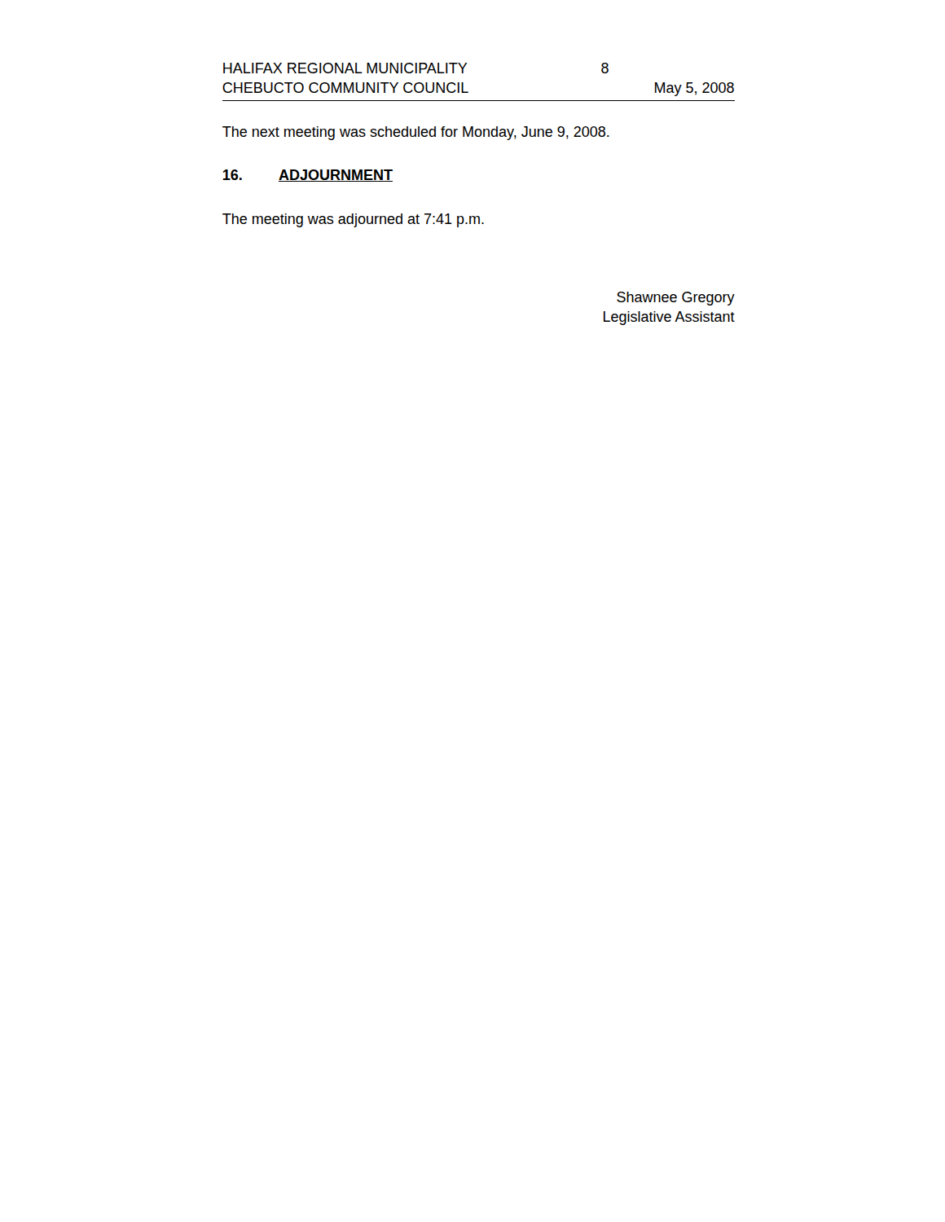| HALIFAX REGIONAL MUNICIPALITY | 8 | |
| CHEBUCTO COMMUNITY COUNCIL | | May 5, 2008 |
The next meeting was scheduled for Monday, June 9, 2008.
16. ADJOURNMENT
The meeting was adjourned at 7:41 p.m.
Shawnee Gregory
Legislative Assistant